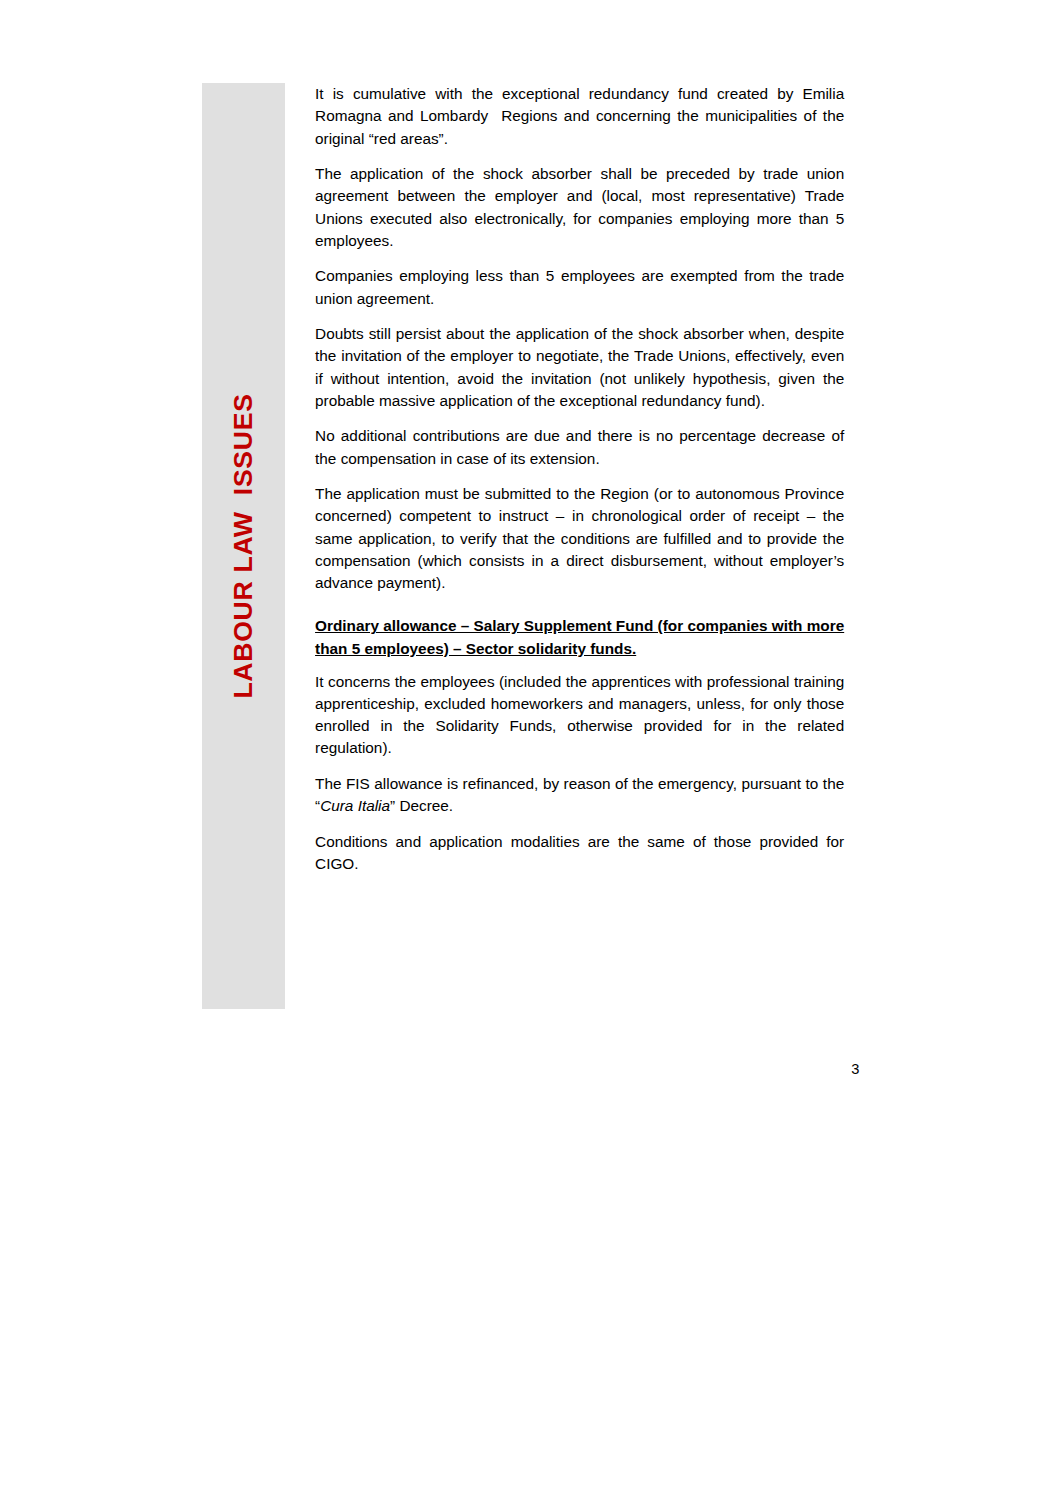LABOUR LAW ISSUES
It is cumulative with the exceptional redundancy fund created by Emilia Romagna and Lombardy Regions and concerning the municipalities of the original “red areas”.
The application of the shock absorber shall be preceded by trade union agreement between the employer and (local, most representative) Trade Unions executed also electronically, for companies employing more than 5 employees.
Companies employing less than 5 employees are exempted from the trade union agreement.
Doubts still persist about the application of the shock absorber when, despite the invitation of the employer to negotiate, the Trade Unions, effectively, even if without intention, avoid the invitation (not unlikely hypothesis, given the probable massive application of the exceptional redundancy fund).
No additional contributions are due and there is no percentage decrease of the compensation in case of its extension.
The application must be submitted to the Region (or to autonomous Province concerned) competent to instruct – in chronological order of receipt – the same application, to verify that the conditions are fulfilled and to provide the compensation (which consists in a direct disbursement, without employer’s advance payment).
Ordinary allowance – Salary Supplement Fund (for companies with more than 5 employees) – Sector solidarity funds.
It concerns the employees (included the apprentices with professional training apprenticeship, excluded homeworkers and managers, unless, for only those enrolled in the Solidarity Funds, otherwise provided for in the related regulation).
The FIS allowance is refinanced, by reason of the emergency, pursuant to the “Cura Italia” Decree.
Conditions and application modalities are the same of those provided for CIGO.
3